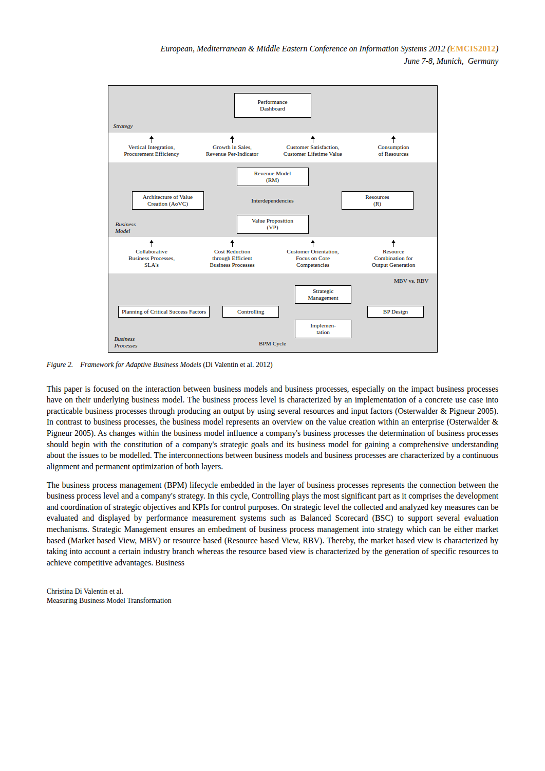European, Mediterranean & Middle Eastern Conference on Information Systems 2012 (EMCIS2012)
June 7-8, Munich, Germany
Performance
Dashboard
Strategy
Vertical Integration,
Procurement Efficiency
Growth in Sales,
Revenue Per-Indicator
Customer Satisfaction,
Customer Lifetime Value
Consumption
of Resources
Revenue Model
(RM)
Architecture of Value
Creation (AoVC)
Interdependencies
Resources
(R)
Value Proposition
(VP)
Business
Model
Collaborative
Business Processes,
SLA's
Cost Reduction
through Efficient
Business Processes
Customer Orientation,
Focus on Core
Competencies
Resource
Combination for
Output Generation
MBV vs. RBV
Strategic
Management
Planning of Critical Success Factors
Controlling
BP Design
Implemen-
tation
BPM Cycle
Business
Processes
Figure 2. Framework for Adaptive Business Models (Di Valentin et al. 2012)
This paper is focused on the interaction between business models and business processes, especially on the impact business processes have on their underlying business model. The business process level is characterized by an implementation of a concrete use case into practicable business processes through producing an output by using several resources and input factors (Osterwalder & Pigneur 2005). In contrast to business processes, the business model represents an overview on the value creation within an enterprise (Osterwalder & Pigneur 2005). As changes within the business model influence a company's business processes the determination of business processes should begin with the constitution of a company's strategic goals and its business model for gaining a comprehensive understanding about the issues to be modelled. The interconnections between business models and business processes are characterized by a continuous alignment and permanent optimization of both layers.
The business process management (BPM) lifecycle embedded in the layer of business processes represents the connection between the business process level and a company's strategy. In this cycle, Controlling plays the most significant part as it comprises the development and coordination of strategic objectives and KPIs for control purposes. On strategic level the collected and analyzed key measures can be evaluated and displayed by performance measurement systems such as Balanced Scorecard (BSC) to support several evaluation mechanisms. Strategic Management ensures an embedment of business process management into strategy which can be either market based (Market based View, MBV) or resource based (Resource based View, RBV). Thereby, the market based view is characterized by taking into account a certain industry branch whereas the resource based view is characterized by the generation of specific resources to achieve competitive advantages. Business
Christina Di Valentin et al.
Measuring Business Model Transformation